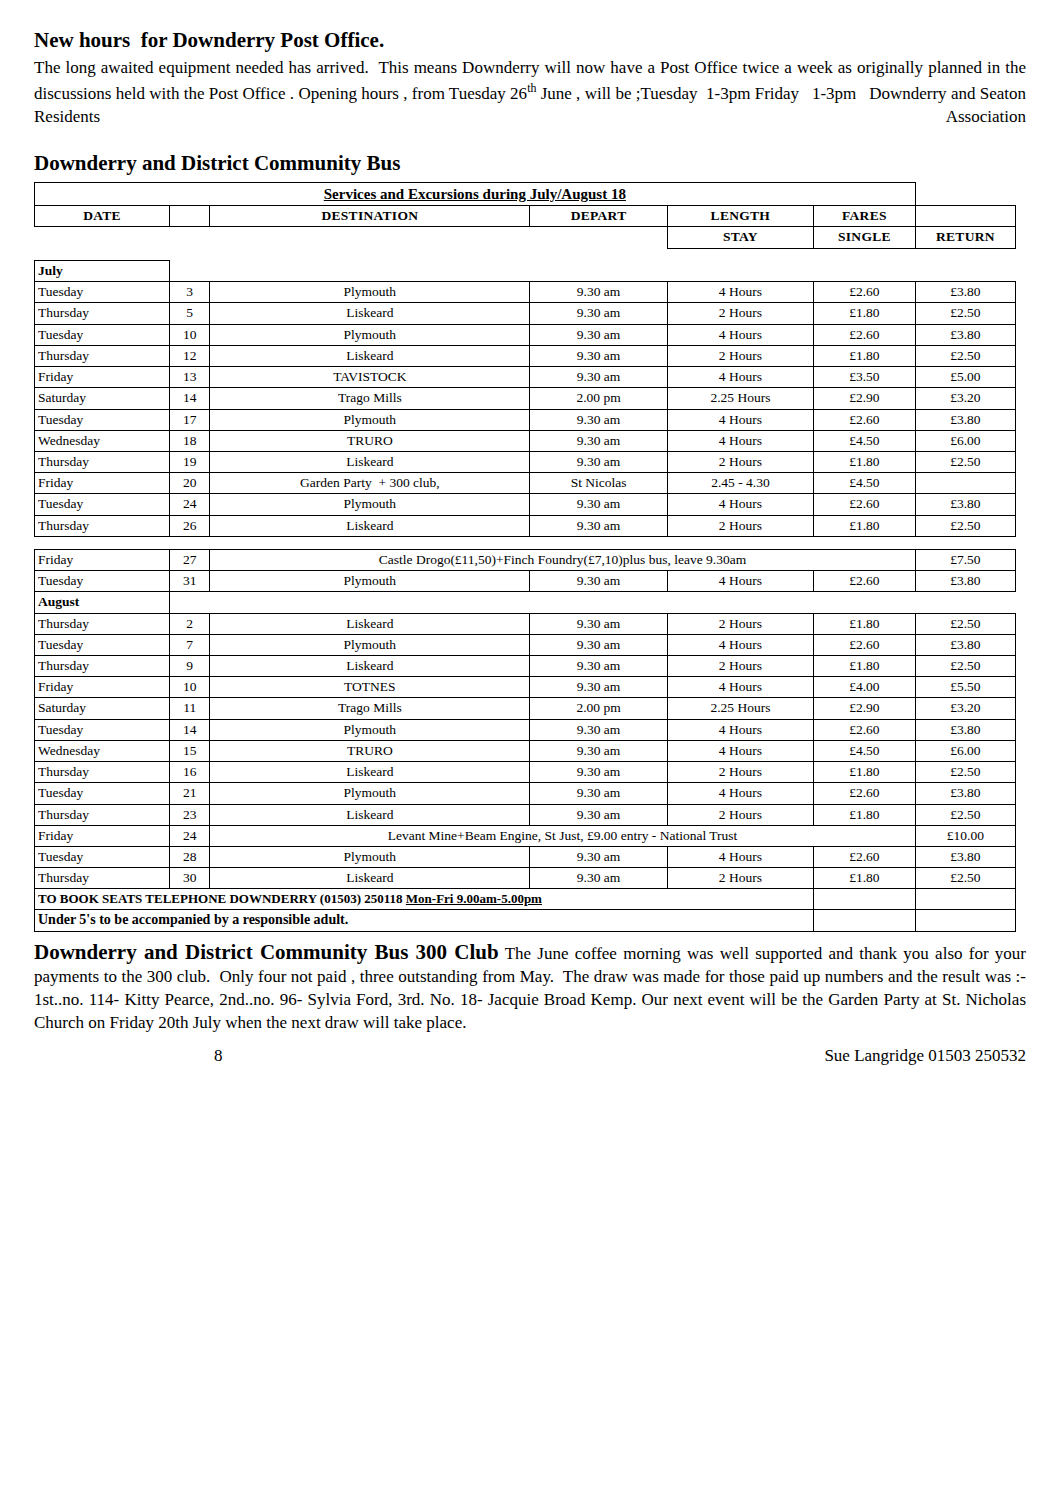New hours for Downderry Post Office.
The long awaited equipment needed has arrived. This means Downderry will now have a Post Office twice a week as originally planned in the discussions held with the Post Office . Opening hours , from Tuesday 26th June , will be ;Tuesday 1-3pm Friday 1-3pm Downderry and Seaton Residents Association
Downderry and District Community Bus
| Services and Excursions during July/August 18 | | |
| DATE | | DESTINATION | DEPART | LENGTH | FARES | |
| | | | | STAY | SINGLE | RETURN |
| July | | | | | | |
| Tuesday | 3 | Plymouth | 9.30 am | 4 Hours | £2.60 | £3.80 |
| Thursday | 5 | Liskeard | 9.30 am | 2 Hours | £1.80 | £2.50 |
| Tuesday | 10 | Plymouth | 9.30 am | 4 Hours | £2.60 | £3.80 |
| Thursday | 12 | Liskeard | 9.30 am | 2 Hours | £1.80 | £2.50 |
| Friday | 13 | TAVISTOCK | 9.30 am | 4 Hours | £3.50 | £5.00 |
| Saturday | 14 | Trago Mills | 2.00 pm | 2.25 Hours | £2.90 | £3.20 |
| Tuesday | 17 | Plymouth | 9.30 am | 4 Hours | £2.60 | £3.80 |
| Wednesday | 18 | TRURO | 9.30 am | 4 Hours | £4.50 | £6.00 |
| Thursday | 19 | Liskeard | 9.30 am | 2 Hours | £1.80 | £2.50 |
| Friday | 20 | Garden Party + 300 club, | St Nicolas | 2.45 - 4.30 | £4.50 | |
| Tuesday | 24 | Plymouth | 9.30 am | 4 Hours | £2.60 | £3.80 |
| Thursday | 26 | Liskeard | 9.30 am | 2 Hours | £1.80 | £2.50 |
| Friday | 27 | Castle Drogo(£11,50)+Finch Foundry(£7,10)plus bus, leave 9.30am | £7.50 |
| Tuesday | 31 | Plymouth | 9.30 am | 4 Hours | £2.60 | £3.80 |
| August | | | | | | |
| Thursday | 2 | Liskeard | 9.30 am | 2 Hours | £1.80 | £2.50 |
| Tuesday | 7 | Plymouth | 9.30 am | 4 Hours | £2.60 | £3.80 |
| Thursday | 9 | Liskeard | 9.30 am | 2 Hours | £1.80 | £2.50 |
| Friday | 10 | TOTNES | 9.30 am | 4 Hours | £4.00 | £5.50 |
| Saturday | 11 | Trago Mills | 2.00 pm | 2.25 Hours | £2.90 | £3.20 |
| Tuesday | 14 | Plymouth | 9.30 am | 4 Hours | £2.60 | £3.80 |
| Wednesday | 15 | TRURO | 9.30 am | 4 Hours | £4.50 | £6.00 |
| Thursday | 16 | Liskeard | 9.30 am | 2 Hours | £1.80 | £2.50 |
| Tuesday | 21 | Plymouth | 9.30 am | 4 Hours | £2.60 | £3.80 |
| Thursday | 23 | Liskeard | 9.30 am | 2 Hours | £1.80 | £2.50 |
| Friday | 24 | Levant Mine+Beam Engine, St Just, £9.00 entry - National Trust | £10.00 |
| Tuesday | 28 | Plymouth | 9.30 am | 4 Hours | £2.60 | £3.80 |
| Thursday | 30 | Liskeard | 9.30 am | 2 Hours | £1.80 | £2.50 |
| TO BOOK SEATS TELEPHONE DOWNDERRY (01503) 250118 Mon-Fri 9.00am-5.00pm | | |
| Under 5's to be accompanied by a responsible adult. | | |
Downderry and District Community Bus 300 Club The June coffee morning was well supported and thank you also for your payments to the 300 club. Only four not paid , three outstanding from May. The draw was made for those paid up numbers and the result was :- 1st..no. 114- Kitty Pearce, 2nd..no. 96- Sylvia Ford, 3rd. No. 18- Jacquie Broad Kemp. Our next event will be the Garden Party at St. Nicholas Church on Friday 20th July when the next draw will take place.
8 Sue Langridge 01503 250532